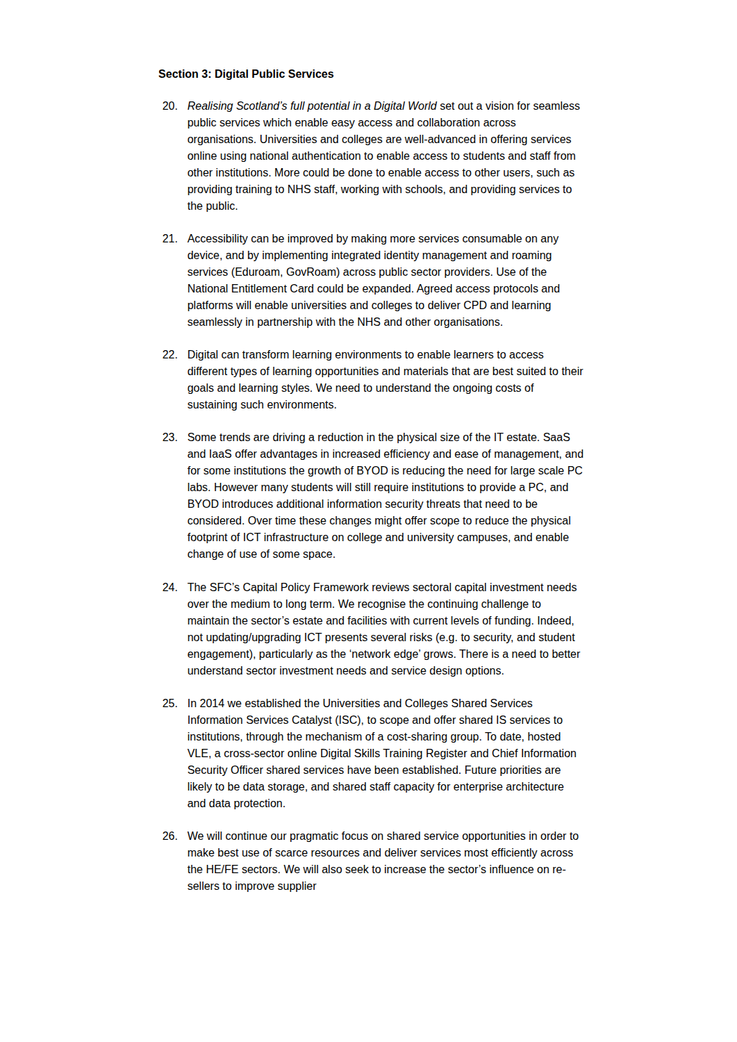Section 3: Digital Public Services
Realising Scotland’s full potential in a Digital World set out a vision for seamless public services which enable easy access and collaboration across organisations. Universities and colleges are well-advanced in offering services online using national authentication to enable access to students and staff from other institutions. More could be done to enable access to other users, such as providing training to NHS staff, working with schools, and providing services to the public.
Accessibility can be improved by making more services consumable on any device, and by implementing integrated identity management and roaming services (Eduroam, GovRoam) across public sector providers. Use of the National Entitlement Card could be expanded. Agreed access protocols and platforms will enable universities and colleges to deliver CPD and learning seamlessly in partnership with the NHS and other organisations.
Digital can transform learning environments to enable learners to access different types of learning opportunities and materials that are best suited to their goals and learning styles. We need to understand the ongoing costs of sustaining such environments.
Some trends are driving a reduction in the physical size of the IT estate. SaaS and IaaS offer advantages in increased efficiency and ease of management, and for some institutions the growth of BYOD is reducing the need for large scale PC labs. However many students will still require institutions to provide a PC, and BYOD introduces additional information security threats that need to be considered. Over time these changes might offer scope to reduce the physical footprint of ICT infrastructure on college and university campuses, and enable change of use of some space.
The SFC’s Capital Policy Framework reviews sectoral capital investment needs over the medium to long term. We recognise the continuing challenge to maintain the sector’s estate and facilities with current levels of funding. Indeed, not updating/upgrading ICT presents several risks (e.g. to security, and student engagement), particularly as the ‘network edge’ grows. There is a need to better understand sector investment needs and service design options.
In 2014 we established the Universities and Colleges Shared Services Information Services Catalyst (ISC), to scope and offer shared IS services to institutions, through the mechanism of a cost-sharing group. To date, hosted VLE, a cross-sector online Digital Skills Training Register and Chief Information Security Officer shared services have been established. Future priorities are likely to be data storage, and shared staff capacity for enterprise architecture and data protection.
We will continue our pragmatic focus on shared service opportunities in order to make best use of scarce resources and deliver services most efficiently across the HE/FE sectors. We will also seek to increase the sector’s influence on re-sellers to improve supplier